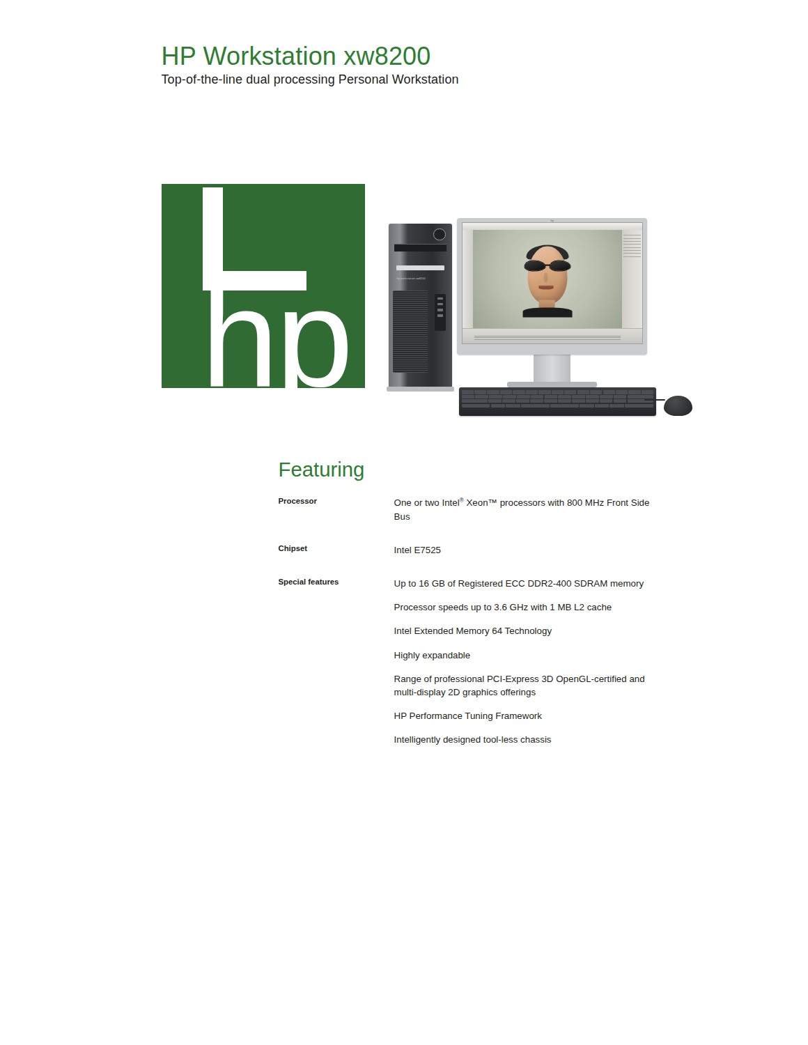HP Workstation xw8200
Top-of-the-line dual processing Personal Workstation
hp
hp workstation xw8200
hp
Featuring
| Processor | One or two Intel ® Xeon™ processors with 800 MHz Front Side Bus |
| Chipset | Intel E7525 |
| Special features | Up to 16 GB of Registered ECC DDR2-400 SDRAM memory Processor speeds up to 3.6 GHz with 1 MB L2 cache Intel Extended Memory 64 Technology Highly expandable Range of professional PCI-Express 3D OpenGL-certified and multi-display 2D graphics offerings HP Performance Tuning Framework Intelligently designed tool-less chassis |